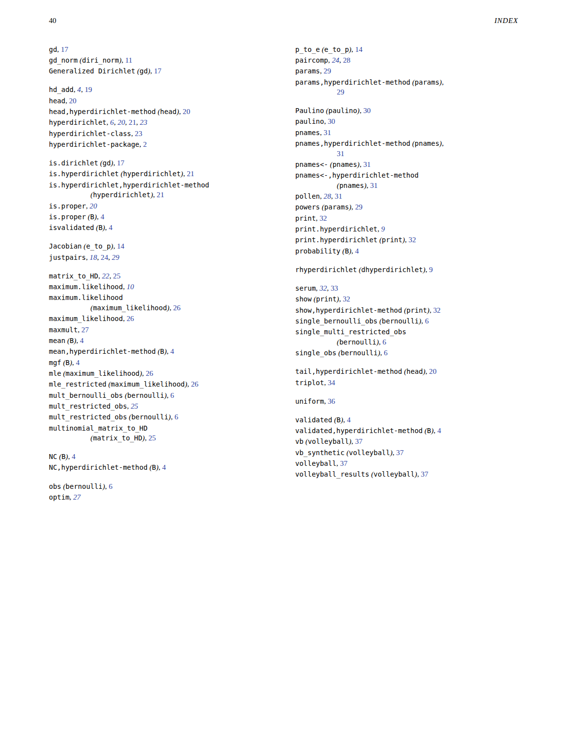40 INDEX
gd, 17
gd_norm (diri_norm), 11
Generalized Dirichlet (gd), 17
hd_add, 4, 19
head, 20
head,hyperdirichlet-method (head), 20
hyperdirichlet, 6, 20, 21, 23
hyperdirichlet-class, 23
hyperdirichlet-package, 2
is.dirichlet (gd), 17
is.hyperdirichlet (hyperdirichlet), 21
is.hyperdirichlet,hyperdirichlet-method (hyperdirichlet), 21
is.proper, 20
is.proper (B), 4
isvalidated (B), 4
Jacobian (e_to_p), 14
justpairs, 18, 24, 29
matrix_to_HD, 22, 25
maximum.likelihood, 10
maximum.likelihood (maximum_likelihood), 26
maximum_likelihood, 26
maxmult, 27
mean (B), 4
mean,hyperdirichlet-method (B), 4
mgf (B), 4
mle (maximum_likelihood), 26
mle_restricted (maximum_likelihood), 26
mult_bernoulli_obs (bernoulli), 6
mult_restricted_obs, 25
mult_restricted_obs (bernoulli), 6
multinomial_matrix_to_HD (matrix_to_HD), 25
NC (B), 4
NC,hyperdirichlet-method (B), 4
obs (bernoulli), 6
optim, 27
p_to_e (e_to_p), 14
paircomp, 24, 28
params, 29
params,hyperdirichlet-method (params), 29
Paulino (paulino), 30
paulino, 30
pnames, 31
pnames,hyperdirichlet-method (pnames), 31
pnames<- (pnames), 31
pnames<-,hyperdirichlet-method (pnames), 31
pollen, 28, 31
powers (params), 29
print, 32
print.hyperdirichlet, 9
print.hyperdirichlet (print), 32
probability (B), 4
rhyperdirichlet (dhyperdirichlet), 9
serum, 32, 33
show (print), 32
show,hyperdirichlet-method (print), 32
single_bernoulli_obs (bernoulli), 6
single_multi_restricted_obs (bernoulli), 6
single_obs (bernoulli), 6
tail,hyperdirichlet-method (head), 20
triplot, 34
uniform, 36
validated (B), 4
validated,hyperdirichlet-method (B), 4
vb (volleyball), 37
vb_synthetic (volleyball), 37
volleyball, 37
volleyball_results (volleyball), 37